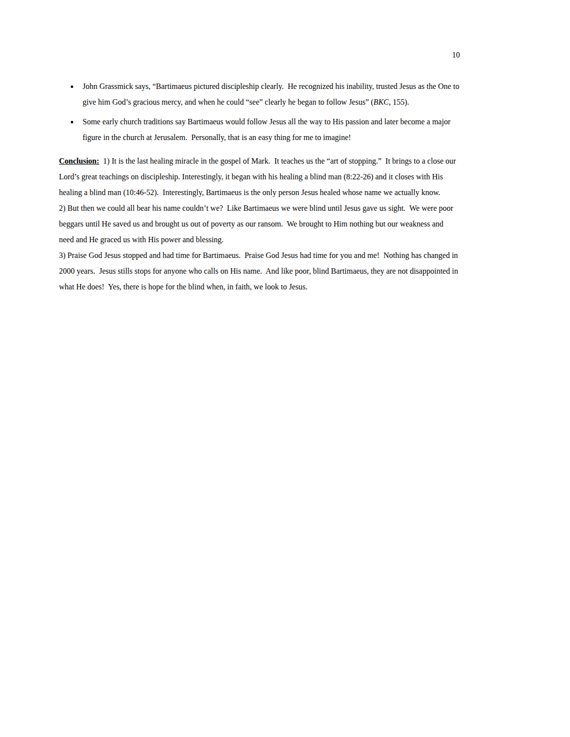10
John Grassmick says, “Bartimaeus pictured discipleship clearly. He recognized his inability, trusted Jesus as the One to give him God’s gracious mercy, and when he could “see” clearly he began to follow Jesus” (BKC, 155).
Some early church traditions say Bartimaeus would follow Jesus all the way to His passion and later become a major figure in the church at Jerusalem. Personally, that is an easy thing for me to imagine!
Conclusion: 1) It is the last healing miracle in the gospel of Mark. It teaches us the “art of stopping.” It brings to a close our Lord’s great teachings on discipleship. Interestingly, it began with his healing a blind man (8:22-26) and it closes with His healing a blind man (10:46-52). Interestingly, Bartimaeus is the only person Jesus healed whose name we actually know.
2) But then we could all bear his name couldn’t we? Like Bartimaeus we were blind until Jesus gave us sight. We were poor beggars until He saved us and brought us out of poverty as our ransom. We brought to Him nothing but our weakness and need and He graced us with His power and blessing.
3) Praise God Jesus stopped and had time for Bartimaeus. Praise God Jesus had time for you and me! Nothing has changed in 2000 years. Jesus stills stops for anyone who calls on His name. And like poor, blind Bartimaeus, they are not disappointed in what He does! Yes, there is hope for the blind when, in faith, we look to Jesus.